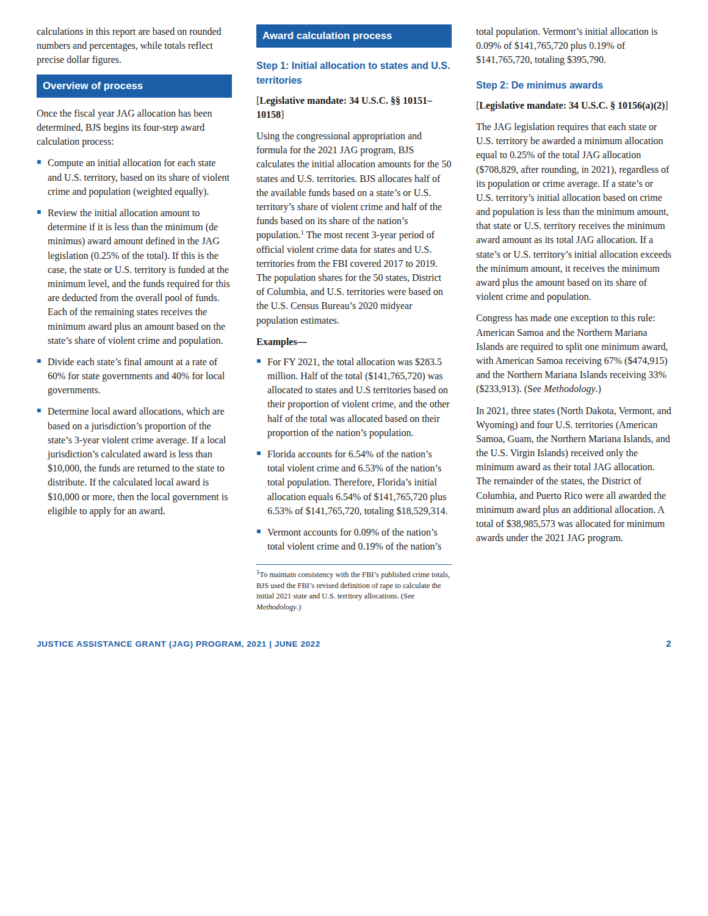calculations in this report are based on rounded numbers and percentages, while totals reflect precise dollar figures.
Overview of process
Once the fiscal year JAG allocation has been determined, BJS begins its four-step award calculation process:
Compute an initial allocation for each state and U.S. territory, based on its share of violent crime and population (weighted equally).
Review the initial allocation amount to determine if it is less than the minimum (de minimus) award amount defined in the JAG legislation (0.25% of the total). If this is the case, the state or U.S. territory is funded at the minimum level, and the funds required for this are deducted from the overall pool of funds. Each of the remaining states receives the minimum award plus an amount based on the state’s share of violent crime and population.
Divide each state’s final amount at a rate of 60% for state governments and 40% for local governments.
Determine local award allocations, which are based on a jurisdiction’s proportion of the state’s 3-year violent crime average. If a local jurisdiction’s calculated award is less than $10,000, the funds are returned to the state to distribute. If the calculated local award is $10,000 or more, then the local government is eligible to apply for an award.
Award calculation process
Step 1: Initial allocation to states and U.S. territories
[Legislative mandate: 34 U.S.C. §§ 10151–10158]
Using the congressional appropriation and formula for the 2021 JAG program, BJS calculates the initial allocation amounts for the 50 states and U.S. territories. BJS allocates half of the available funds based on a state’s or U.S. territory’s share of violent crime and half of the funds based on its share of the nation’s population.1 The most recent 3-year period of official violent crime data for states and U.S. territories from the FBI covered 2017 to 2019. The population shares for the 50 states, District of Columbia, and U.S. territories were based on the U.S. Census Bureau’s 2020 midyear population estimates.
Examples—
For FY 2021, the total allocation was $283.5 million. Half of the total ($141,765,720) was allocated to states and U.S territories based on their proportion of violent crime, and the other half of the total was allocated based on their proportion of the nation’s population.
Florida accounts for 6.54% of the nation’s total violent crime and 6.53% of the nation’s total population. Therefore, Florida’s initial allocation equals 6.54% of $141,765,720 plus 6.53% of $141,765,720, totaling $18,529,314.
Vermont accounts for 0.09% of the nation’s total violent crime and 0.19% of the nation’s
1To maintain consistency with the FBI’s published crime totals, BJS used the FBI’s revised definition of rape to calculate the initial 2021 state and U.S. territory allocations. (See Methodology.)
total population. Vermont’s initial allocation is 0.09% of $141,765,720 plus 0.19% of $141,765,720, totaling $395,790.
Step 2: De minimus awards
[Legislative mandate: 34 U.S.C. § 10156(a)(2)]
The JAG legislation requires that each state or U.S. territory be awarded a minimum allocation equal to 0.25% of the total JAG allocation ($708,829, after rounding, in 2021), regardless of its population or crime average. If a state’s or U.S. territory’s initial allocation based on crime and population is less than the minimum amount, that state or U.S. territory receives the minimum award amount as its total JAG allocation. If a state’s or U.S. territory’s initial allocation exceeds the minimum amount, it receives the minimum award plus the amount based on its share of violent crime and population.
Congress has made one exception to this rule: American Samoa and the Northern Mariana Islands are required to split one minimum award, with American Samoa receiving 67% ($474,915) and the Northern Mariana Islands receiving 33% ($233,913). (See Methodology.)
In 2021, three states (North Dakota, Vermont, and Wyoming) and four U.S. territories (American Samoa, Guam, the Northern Mariana Islands, and the U.S. Virgin Islands) received only the minimum award as their total JAG allocation. The remainder of the states, the District of Columbia, and Puerto Rico were all awarded the minimum award plus an additional allocation. A total of $38,985,573 was allocated for minimum awards under the 2021 JAG program.
JUSTICE ASSISTANCE GRANT (JAG) PROGRAM, 2021 | JUNE 2022 2